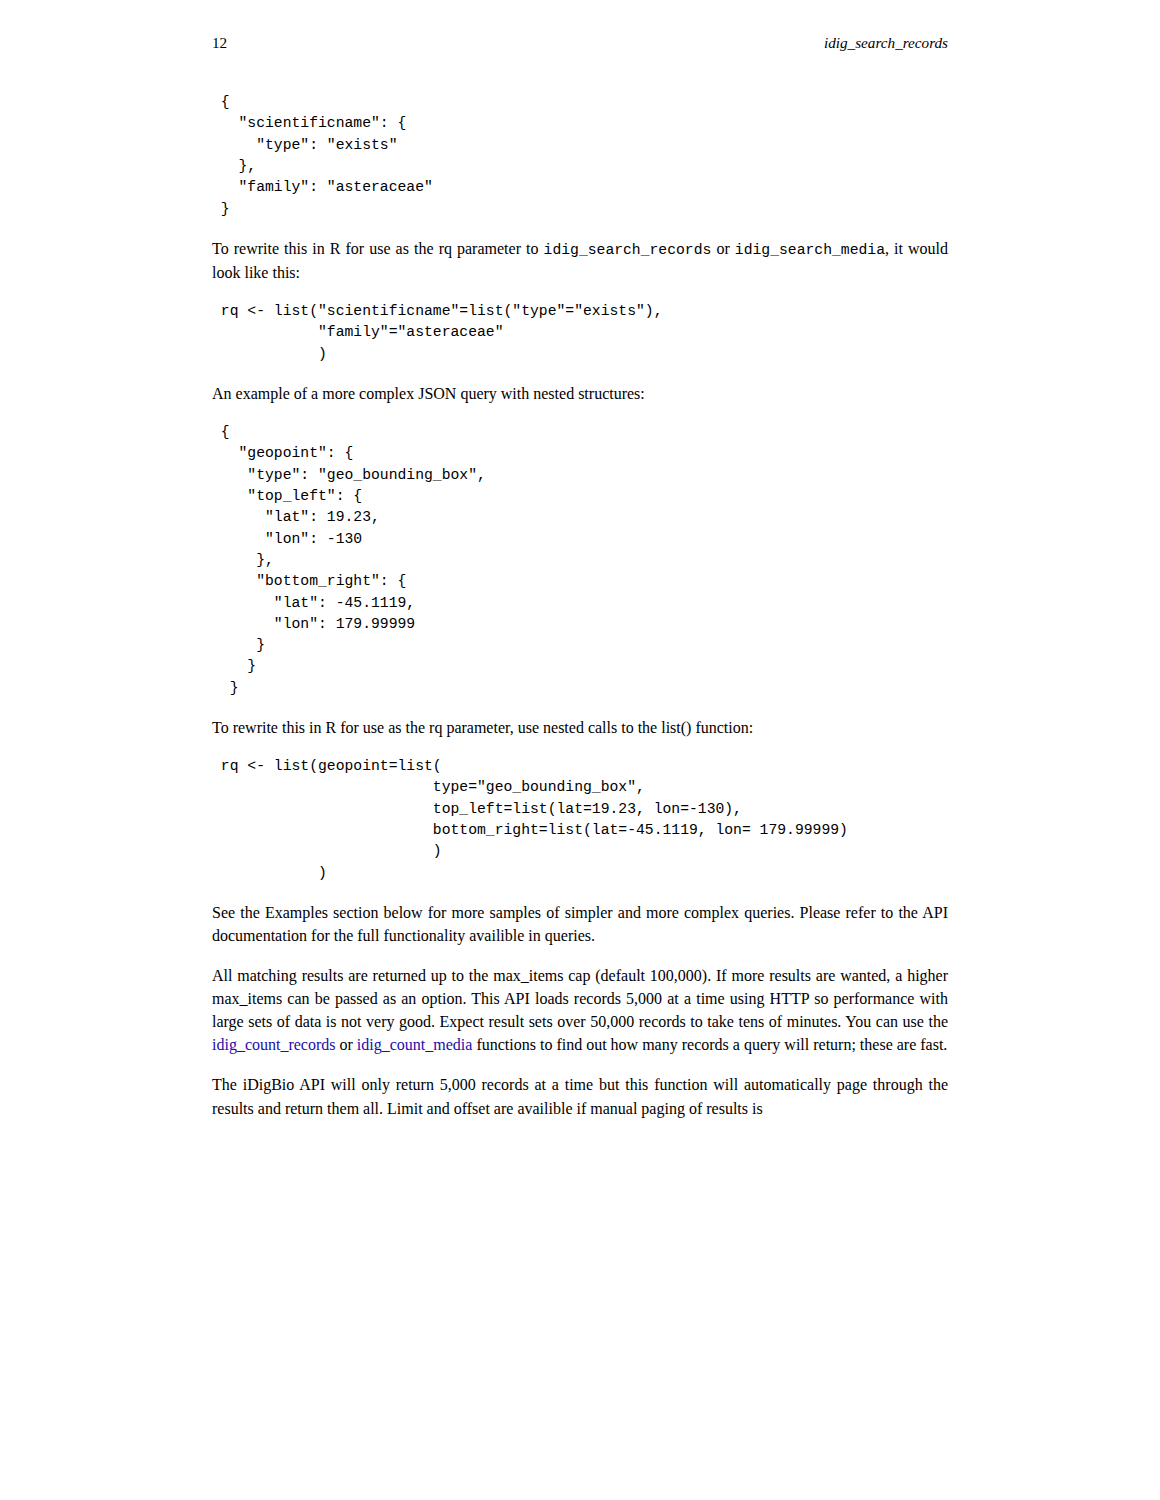12 idig_search_records
{
  "scientificname": {
    "type": "exists"
  },
  "family": "asteraceae"
}
To rewrite this in R for use as the rq parameter to idig_search_records or idig_search_media, it would look like this:
rq <- list("scientificname"=list("type"="exists"),
           "family"="asteraceae"
           )
An example of a more complex JSON query with nested structures:
{
  "geopoint": {
   "type": "geo_bounding_box",
   "top_left": {
     "lat": 19.23,
     "lon": -130
    },
    "bottom_right": {
      "lat": -45.1119,
      "lon": 179.99999
    }
   }
 }
To rewrite this in R for use as the rq parameter, use nested calls to the list() function:
rq <- list(geopoint=list(
                        type="geo_bounding_box",
                        top_left=list(lat=19.23, lon=-130),
                        bottom_right=list(lat=-45.1119, lon= 179.99999)
                        )
           )
See the Examples section below for more samples of simpler and more complex queries. Please refer to the API documentation for the full functionality availible in queries.
All matching results are returned up to the max_items cap (default 100,000). If more results are wanted, a higher max_items can be passed as an option. This API loads records 5,000 at a time using HTTP so performance with large sets of data is not very good. Expect result sets over 50,000 records to take tens of minutes. You can use the idig_count_records or idig_count_media functions to find out how many records a query will return; these are fast.
The iDigBio API will only return 5,000 records at a time but this function will automatically page through the results and return them all. Limit and offset are availible if manual paging of results is